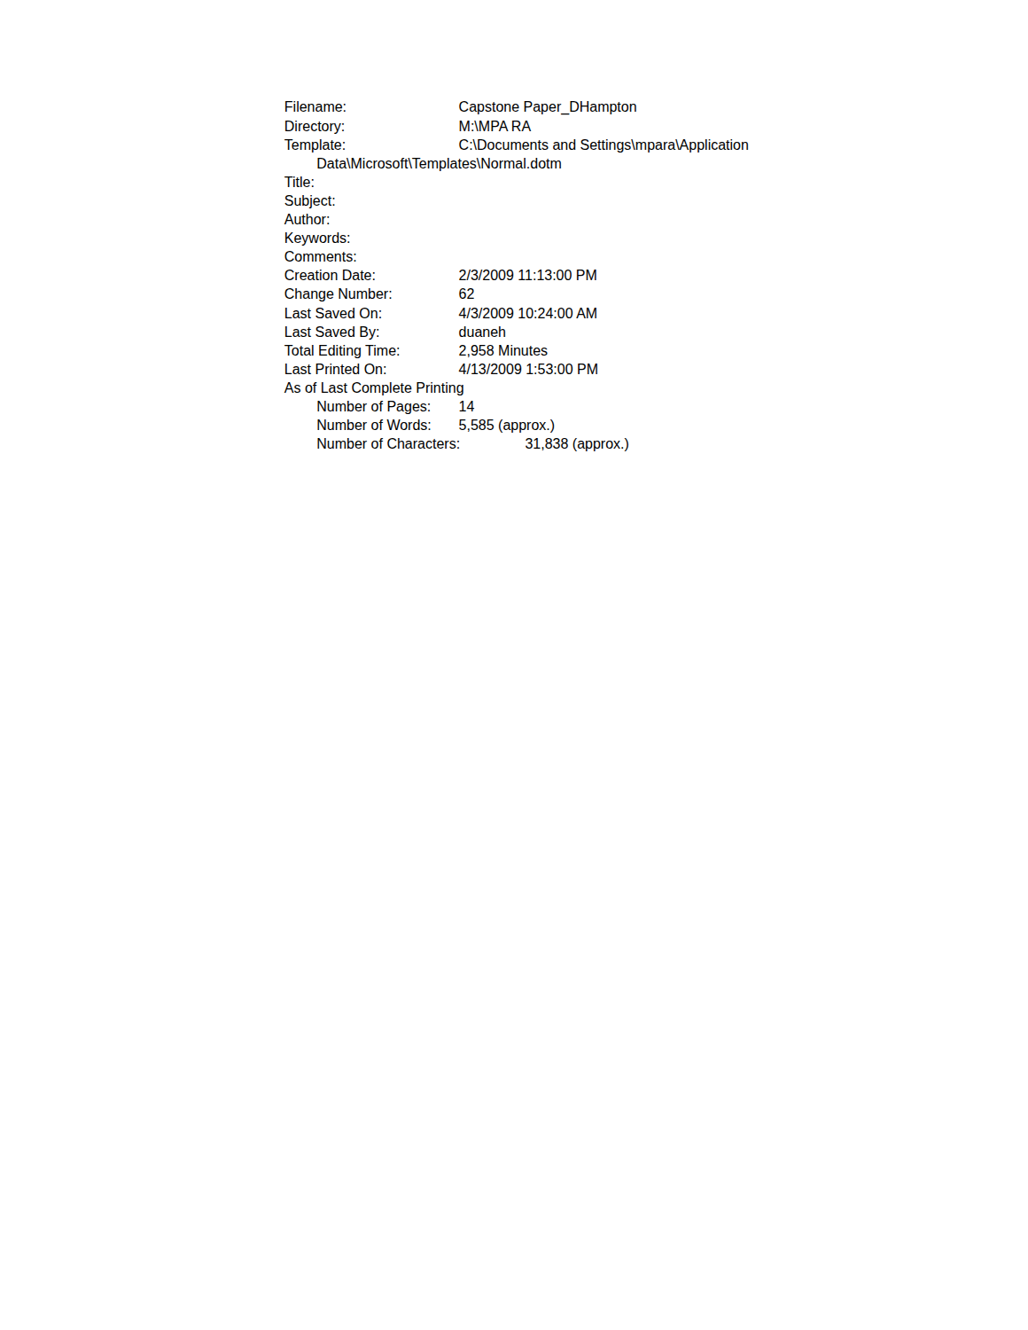Filename:
Capstone Paper_DHampton
Directory:
M:\MPA RA
Template:
C:\Documents and Settings\mpara\Application
Data\Microsoft\Templates\Normal.dotm
Title:
Subject:
Author:
Keywords:
Comments:
Creation Date:
2/3/2009 11:13:00 PM
Change Number:
62
Last Saved On:
4/3/2009 10:24:00 AM
Last Saved By:
duaneh
Total Editing Time:
2,958 Minutes
Last Printed On:
4/13/2009 1:53:00 PM
As of Last Complete Printing
Number of Pages: 14
Number of Words: 5,585 (approx.)
Number of Characters: 31,838 (approx.)